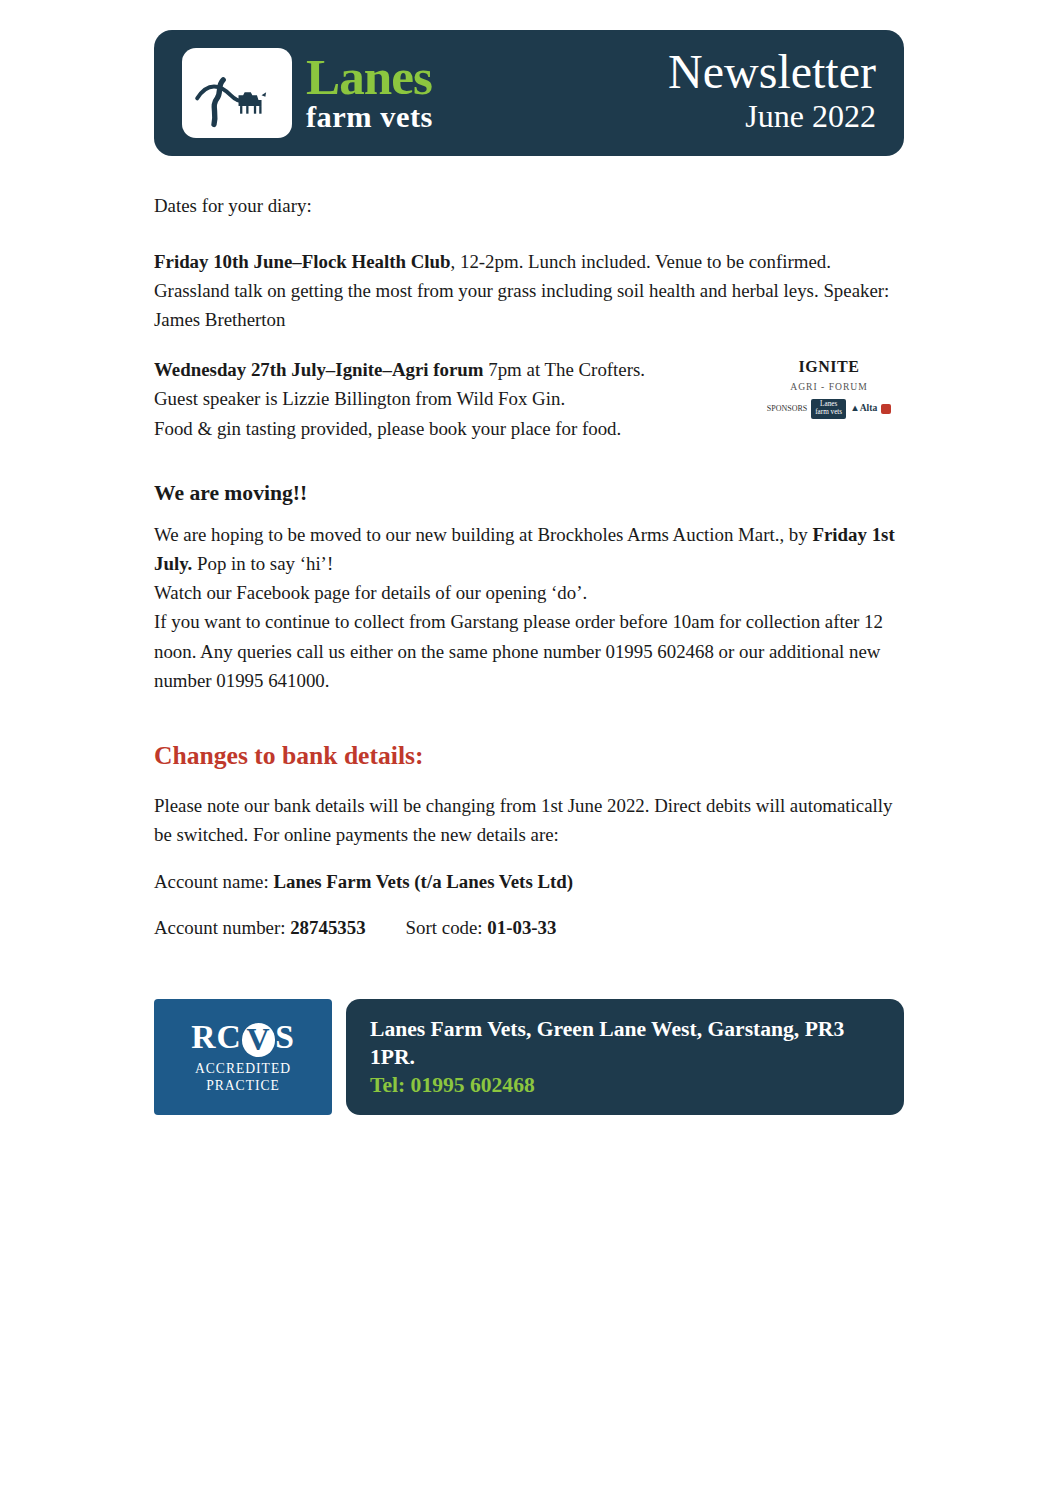Lanes
farm vets
Newsletter
June 2022
Dates for your diary:
Friday 10th June–Flock Health Club, 12-2pm. Lunch included. Venue to be confirmed. Grassland talk on getting the most from your grass including soil health and herbal leys. Speaker: James Bretherton
IGNITE
AGRI - FORUM
SPONSORS Lanes
farm vets ▲Alta
Wednesday 27th July–Ignite–Agri forum 7pm at The Crofters.
Guest speaker is Lizzie Billington from Wild Fox Gin.
Food & gin tasting provided, please book your place for food.
We are moving!!
We are hoping to be moved to our new building at Brockholes Arms Auction Mart., by Friday 1st July. Pop in to say ‘hi’!
Watch our Facebook page for details of our opening ‘do’.
If you want to continue to collect from Garstang please order before 10am for collection after 12 noon. Any queries call us either on the same phone number 01995 602468 or our additional new number 01995 641000.
Changes to bank details:
Please note our bank details will be changing from 1st June 2022. Direct debits will automatically be switched. For online payments the new details are:
Account name: Lanes Farm Vets (t/a Lanes Vets Ltd)
Account number: 28745353
Sort code: 01-03-33
RCVS
ACCREDITED
PRACTICE
Lanes Farm Vets, Green Lane West, Garstang, PR3 1PR.
Tel: 01995 602468